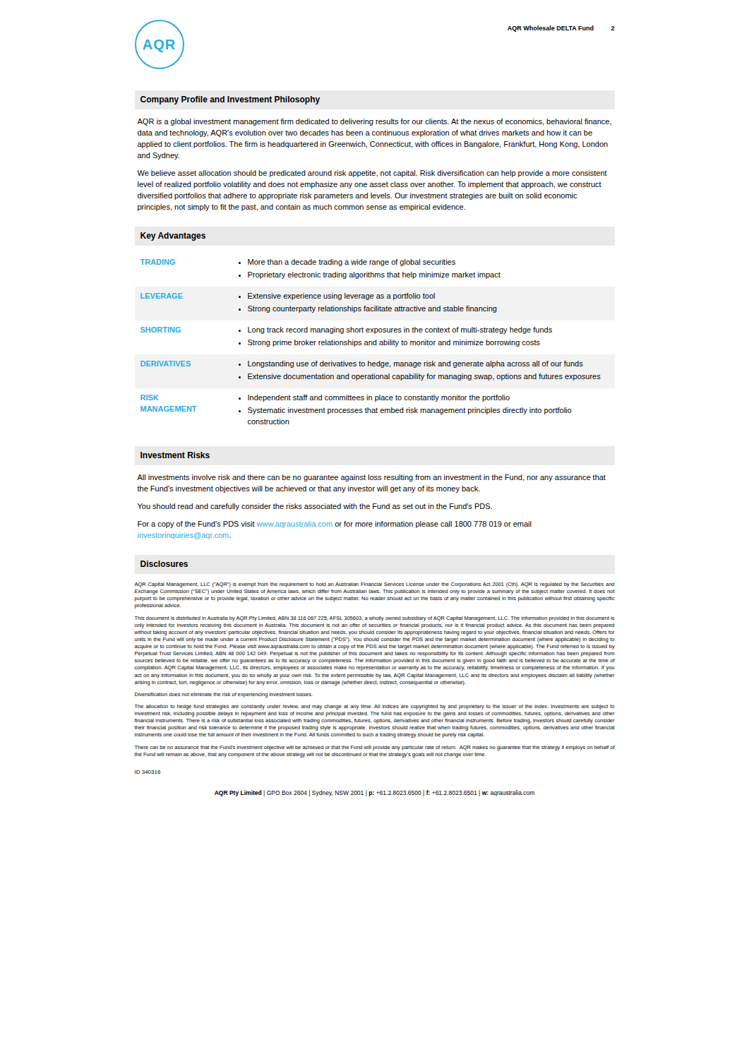AQR
AQR Wholesale DELTA Fund 2
Company Profile and Investment Philosophy
AQR is a global investment management firm dedicated to delivering results for our clients. At the nexus of economics, behavioral finance, data and technology, AQR's evolution over two decades has been a continuous exploration of what drives markets and how it can be applied to client portfolios. The firm is headquartered in Greenwich, Connecticut, with offices in Bangalore, Frankfurt, Hong Kong, London and Sydney.
We believe asset allocation should be predicated around risk appetite, not capital. Risk diversification can help provide a more consistent level of realized portfolio volatility and does not emphasize any one asset class over another. To implement that approach, we construct diversified portfolios that adhere to appropriate risk parameters and levels. Our investment strategies are built on solid economic principles, not simply to fit the past, and contain as much common sense as empirical evidence.
Key Advantages
| TRADING | More than a decade trading a wide range of global securities Proprietary electronic trading algorithms that help minimize market impact |
| LEVERAGE | Extensive experience using leverage as a portfolio tool Strong counterparty relationships facilitate attractive and stable financing |
| SHORTING | Long track record managing short exposures in the context of multi-strategy hedge funds Strong prime broker relationships and ability to monitor and minimize borrowing costs |
| DERIVATIVES | Longstanding use of derivatives to hedge, manage risk and generate alpha across all of our funds Extensive documentation and operational capability for managing swap, options and futures exposures |
| RISK MANAGEMENT | Independent staff and committees in place to constantly monitor the portfolio Systematic investment processes that embed risk management principles directly into portfolio construction |
Investment Risks
All investments involve risk and there can be no guarantee against loss resulting from an investment in the Fund, nor any assurance that the Fund's investment objectives will be achieved or that any investor will get any of its money back.
You should read and carefully consider the risks associated with the Fund as set out in the Fund's PDS.
For a copy of the Fund's PDS visit www.aqraustralia.com or for more information please call 1800 778 019 or email investorinquiries@aqr.com.
Disclosures
AQR Capital Management, LLC ("AQR") is exempt from the requirement to hold an Australian Financial Services License under the Corporations Act 2001 (Cth). AQR is regulated by the Securities and Exchange Commission ("SEC") under United States of America laws, which differ from Australian laws. This publication is intended only to provide a summary of the subject matter covered. It does not purport to be comprehensive or to provide legal, taxation or other advice on the subject matter. No reader should act on the basis of any matter contained in this publication without first obtaining specific professional advice.
This document is distributed in Australia by AQR Pty Limited, ABN 38 116 067 225, AFSL 305603, a wholly owned subsidiary of AQR Capital Management, LLC. The information provided in this document is only intended for investors receiving this document in Australia. This document is not an offer of securities or financial products, nor is it financial product advice. As this document has been prepared without taking account of any investors' particular objectives, financial situation and needs, you should consider its appropriateness having regard to your objectives, financial situation and needs. Offers for units in the Fund will only be made under a current Product Disclosure Statement ("PDS"). You should consider the PDS and the target market determination document (where applicable) in deciding to acquire or to continue to hold the Fund. Please visit www.aqraustralia.com to obtain a copy of the PDS and the target market determination document (where applicable). The Fund referred to is issued by Perpetual Trust Services Limited, ABN 48 000 142 049. Perpetual is not the publisher of this document and takes no responsibility for its content. Although specific information has been prepared from sources believed to be reliable, we offer no guarantees as to its accuracy or completeness. The information provided in this document is given in good faith and is believed to be accurate at the time of compilation. AQR Capital Management, LLC, its directors, employees or associates make no representation or warranty as to the accuracy, reliability, timeliness or completeness of the information. If you act on any information in this document, you do so wholly at your own risk. To the extent permissible by law, AQR Capital Management, LLC and its directors and employees disclaim all liability (whether arising in contract, tort, negligence or otherwise) for any error, omission, loss or damage (whether direct, indirect, consequential or otherwise).
Diversification does not eliminate the risk of experiencing investment losses.
The allocation to hedge fund strategies are constantly under review, and may change at any time. All indices are copyrighted by and proprietary to the issuer of the index. Investments are subject to investment risk, including possible delays in repayment and loss of income and principal invested. The fund has exposure to the gains and losses of commodities, futures, options, derivatives and other financial instruments. There is a risk of substantial loss associated with trading commodities, futures, options, derivatives and other financial instruments. Before trading, investors should carefully consider their financial position and risk tolerance to determine if the proposed trading style is appropriate. Investors should realize that when trading futures, commodities, options, derivatives and other financial instruments one could lose the full amount of their investment in the Fund. All funds committed to such a trading strategy should be purely risk capital.
There can be no assurance that the Fund's investment objective will be achieved or that the Fund will provide any particular rate of return. AQR makes no guarantee that the strategy it employs on behalf of the Fund will remain as above, that any component of the above strategy will not be discontinued or that the strategy's goals will not change over time.
ID 340316
AQR Pty Limited | GPO Box 2604 | Sydney, NSW 2001 | p: +61.2.8023.6500 | f: +61.2.8023.6501 | w: aqraustralia.com